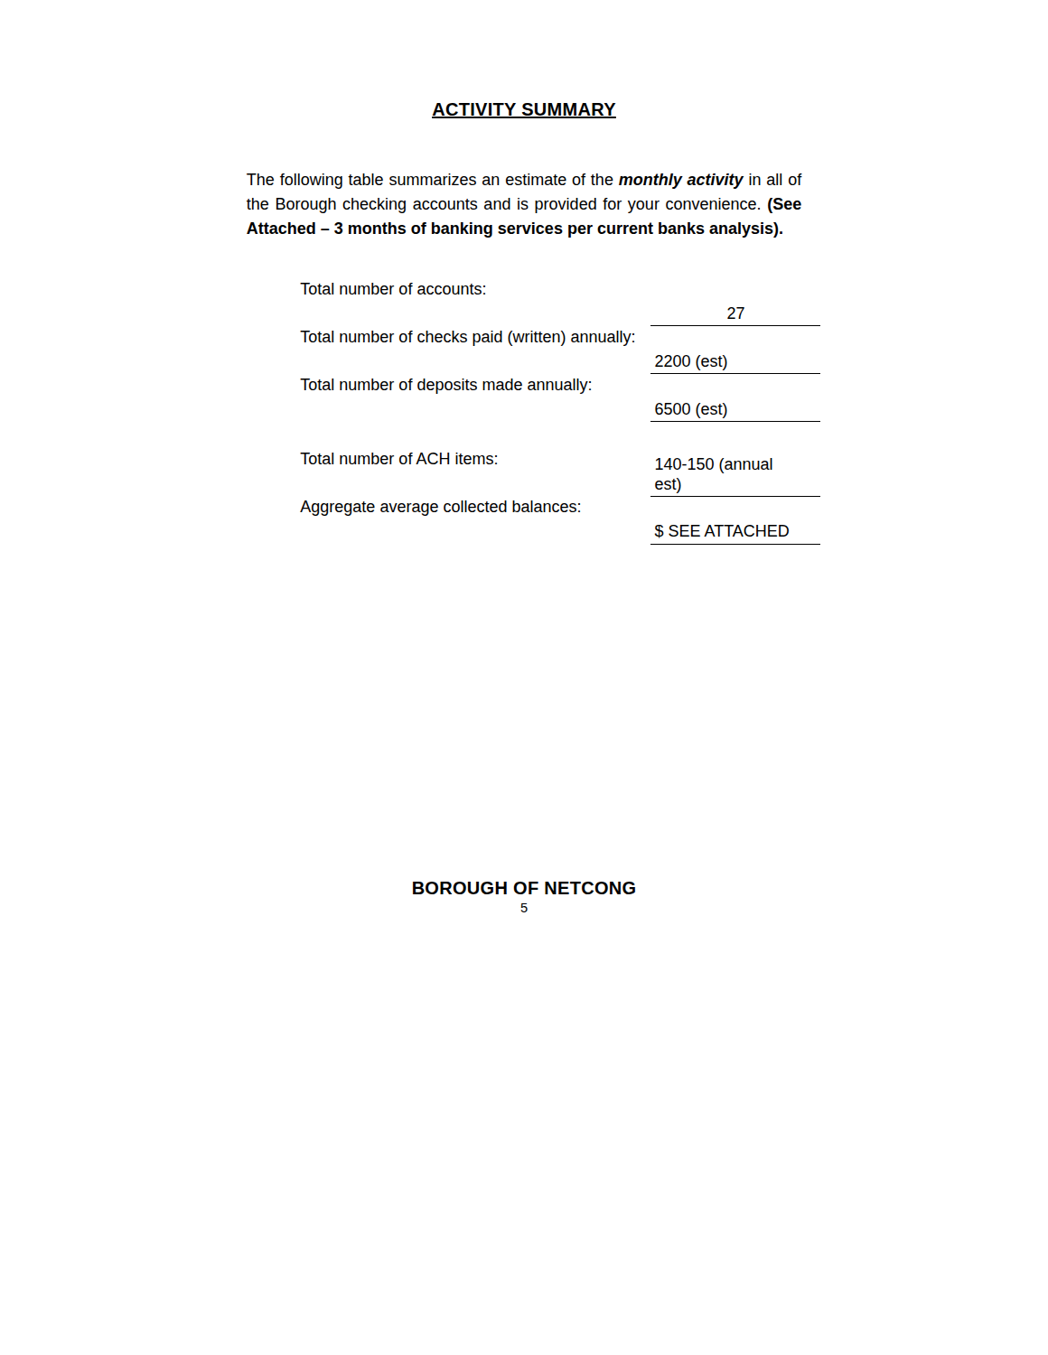ACTIVITY SUMMARY
The following table summarizes an estimate of the monthly activity in all of the Borough checking accounts and is provided for your convenience. (See Attached – 3 months of banking services per current banks analysis).
| Total number of accounts: | 27 |
| Total number of checks paid (written) annually: | 2200 (est) |
| Total number of deposits made annually: | 6500 (est) |
| Total number of ACH items: | 140-150 (annual est) |
| Aggregate average collected balances: | $ SEE ATTACHED |
BOROUGH OF NETCONG
5